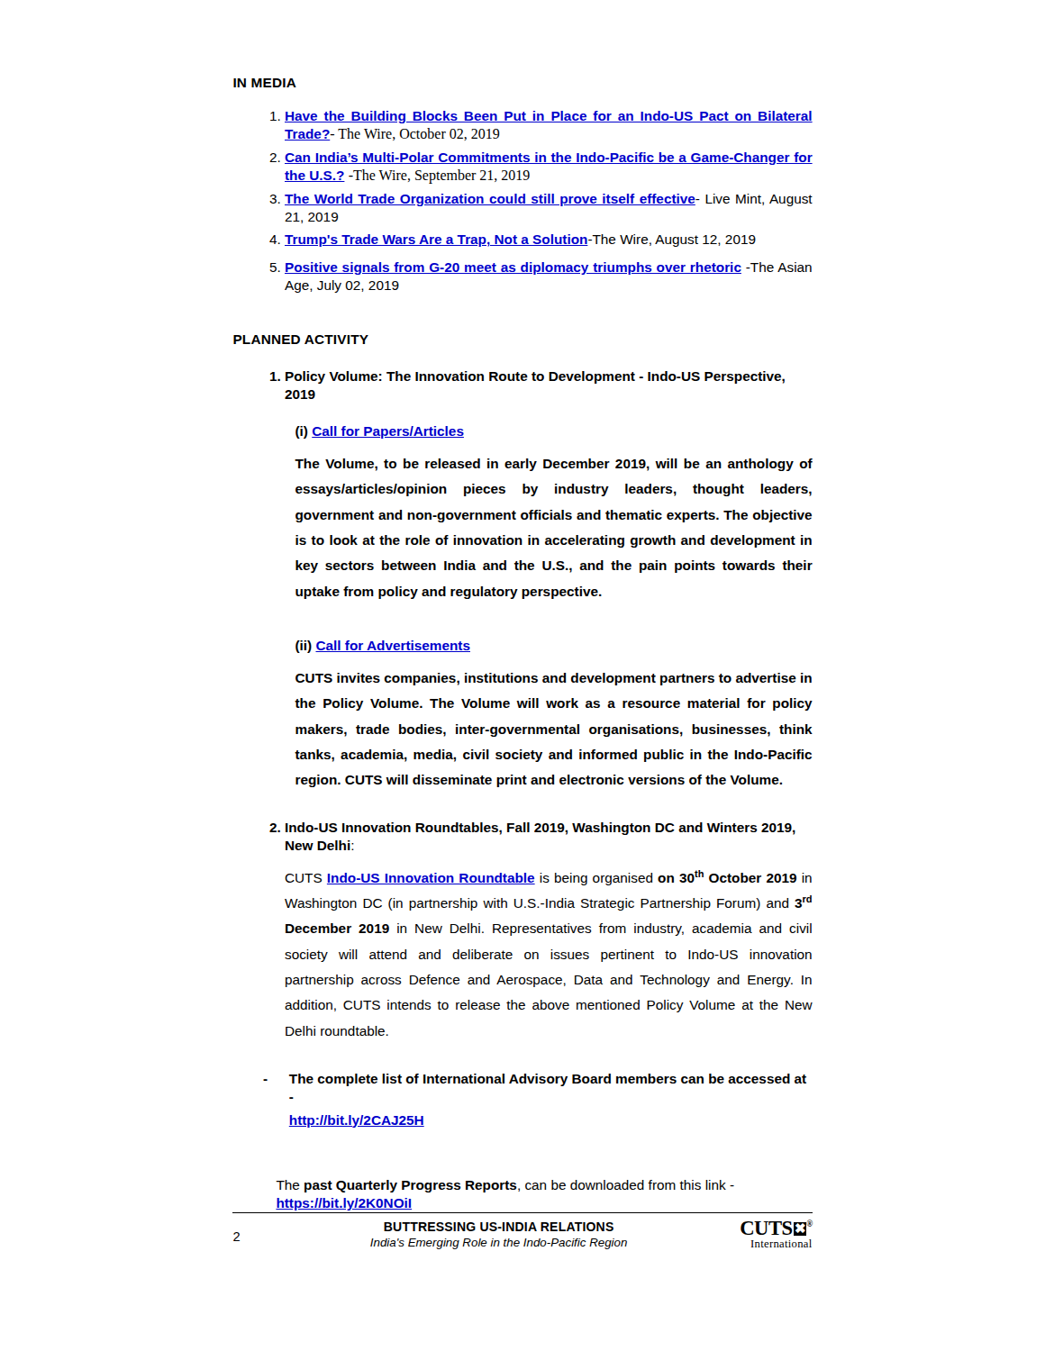IN MEDIA
Have the Building Blocks Been Put in Place for an Indo-US Pact on Bilateral Trade?- The Wire, October 02, 2019
Can India’s Multi-Polar Commitments in the Indo-Pacific be a Game-Changer for the U.S.? -The Wire, September 21, 2019
The World Trade Organization could still prove itself effective- Live Mint, August 21, 2019
Trump's Trade Wars Are a Trap, Not a Solution-The Wire, August 12, 2019
Positive signals from G-20 meet as diplomacy triumphs over rhetoric -The Asian Age, July 02, 2019
PLANNED ACTIVITY
Policy Volume: The Innovation Route to Development - Indo-US Perspective, 2019
(i) Call for Papers/Articles
The Volume, to be released in early December 2019, will be an anthology of essays/articles/opinion pieces by industry leaders, thought leaders, government and non-government officials and thematic experts. The objective is to look at the role of innovation in accelerating growth and development in key sectors between India and the U.S., and the pain points towards their uptake from policy and regulatory perspective.
(ii) Call for Advertisements
CUTS invites companies, institutions and development partners to advertise in the Policy Volume. The Volume will work as a resource material for policy makers, trade bodies, inter-governmental organisations, businesses, think tanks, academia, media, civil society and informed public in the Indo-Pacific region. CUTS will disseminate print and electronic versions of the Volume.
Indo-US Innovation Roundtables, Fall 2019, Washington DC and Winters 2019, New Delhi:
CUTS Indo-US Innovation Roundtable is being organised on 30th October 2019 in Washington DC (in partnership with U.S.-India Strategic Partnership Forum) and 3rd December 2019 in New Delhi. Representatives from industry, academia and civil society will attend and deliberate on issues pertinent to Indo-US innovation partnership across Defence and Aerospace, Data and Technology and Energy. In addition, CUTS intends to release the above mentioned Policy Volume at the New Delhi roundtable.
-
The complete list of International Advisory Board members can be accessed at -
http://bit.ly/2CAJ25H
The past Quarterly Progress Reports, can be downloaded from this link - https://bit.ly/2K0NOiI
2
BUTTRESSING US-INDIA RELATIONS
India's Emerging Role in the Indo-Pacific Region
CUTS✖®
International